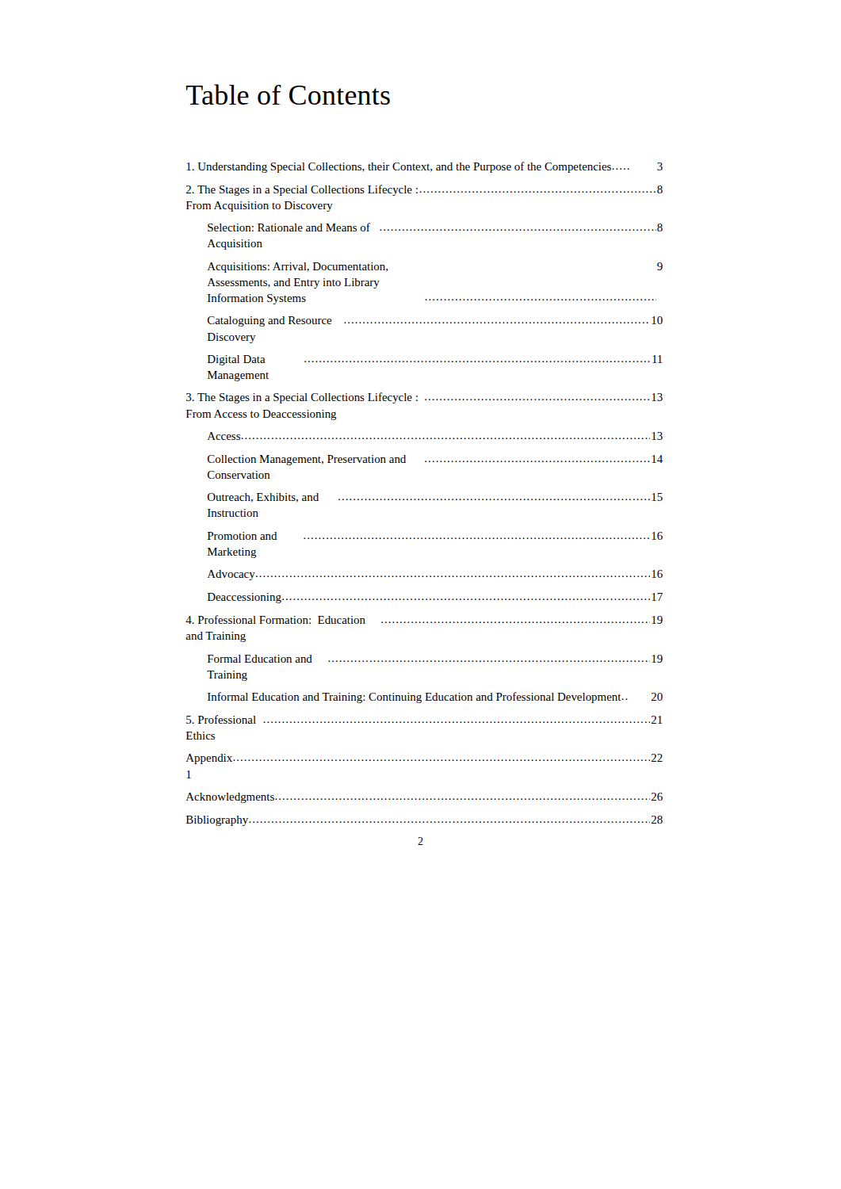Table of Contents
1. Understanding Special Collections, their Context, and the Purpose of the Competencies ..... 3
2. The Stages in a Special Collections Lifecycle : From Acquisition to Discovery ....................................................................................................... 8
Selection: Rationale and Means of Acquisition .............................................................................................. 8
Acquisitions: Arrival, Documentation, Assessments, and Entry into Library Information Systems ................................................................................................................................. 9
Cataloguing and Resource Discovery ......................................................................................................... 10
Digital Data Management ..................................................................................................................... 11
3. The Stages in a Special Collections Lifecycle : From Access to Deaccessioning ................................................................................................. 13
Access ......................................................................................................................................................... 13
Collection Management, Preservation and Conservation ......................................................................... 14
Outreach, Exhibits, and Instruction ......................................................................................................... 15
Promotion and Marketing ..................................................................................................................... 16
Advocacy ..................................................................................................................................................... 16
Deaccessioning ......................................................................................................................................... 17
4. Professional Formation: Education and Training ......................................................................................... 19
Formal Education and Training ......................................................................................................... 19
Informal Education and Training: Continuing Education and Professional Development .. 20
5. Professional Ethics ......................................................................................................................................... 21
Appendix 1 ......................................................................................................................................................... 22
Acknowledgments ......................................................................................................................................... 26
Bibliography ......................................................................................................................................................... 28
2